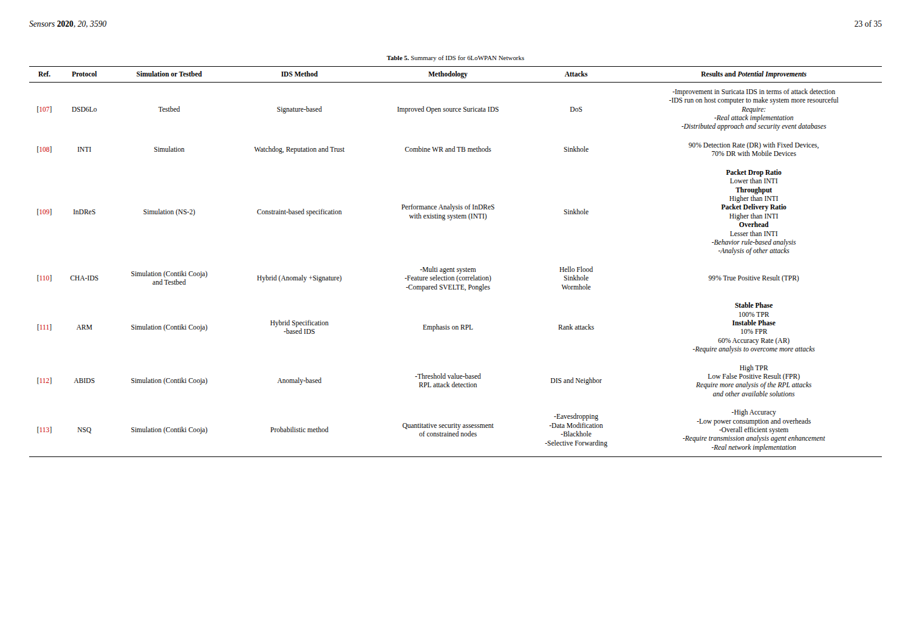Sensors 2020, 20, 3590
23 of 35
Table 5. Summary of IDS for 6LoWPAN Networks
| Ref. | Protocol | Simulation or Testbed | IDS Method | Methodology | Attacks | Results and Potential Improvements |
| --- | --- | --- | --- | --- | --- | --- |
| [ 107 ] | DSD6Lo | Testbed | Signature-based | Improved Open source Suricata IDS | DoS | -Improvement in Suricata IDS in terms of attack detection -IDS run on host computer to make system more resourceful Require: -Real attack implementation -Distributed approach and security event databases |
| [ 108 ] | INTI | Simulation | Watchdog, Reputation and Trust | Combine WR and TB methods | Sinkhole | 90% Detection Rate (DR) with Fixed Devices, 70% DR with Mobile Devices |
| [ 109 ] | InDReS | Simulation (NS-2) | Constraint-based specification | Performance Analysis of InDReS with existing system (INTI) | Sinkhole | Packet Drop Ratio Lower than INTI Throughput Higher than INTI Packet Delivery Ratio Higher than INTI Overhead Lesser than INTI -Behavior rule-based analysis -Analysis of other attacks |
| [ 110 ] | CHA-IDS | Simulation (Contiki Cooja) and Testbed | Hybrid (Anomaly +Signature) | -Multi agent system -Feature selection (correlation) -Compared SVELTE, Pongles | Hello Flood Sinkhole Wormhole | 99% True Positive Result (TPR) |
| [ 111 ] | ARM | Simulation (Contiki Cooja) | Hybrid Specification -based IDS | Emphasis on RPL | Rank attacks | Stable Phase 100% TPR Instable Phase 10% FPR 60% Accuracy Rate (AR) -Require analysis to overcome more attacks |
| [ 112 ] | ABIDS | Simulation (Contiki Cooja) | Anomaly-based | -Threshold value-based RPL attack detection | DIS and Neighbor | High TPR Low False Positive Result (FPR) Require more analysis of the RPL attacks and other available solutions |
| [ 113 ] | NSQ | Simulation (Contiki Cooja) | Probabilistic method | Quantitative security assessment of constrained nodes | -Eavesdropping -Data Modification -Blackhole -Selective Forwarding | -High Accuracy -Low power consumption and overheads -Overall efficient system -Require transmission analysis agent enhancement -Real network implementation |